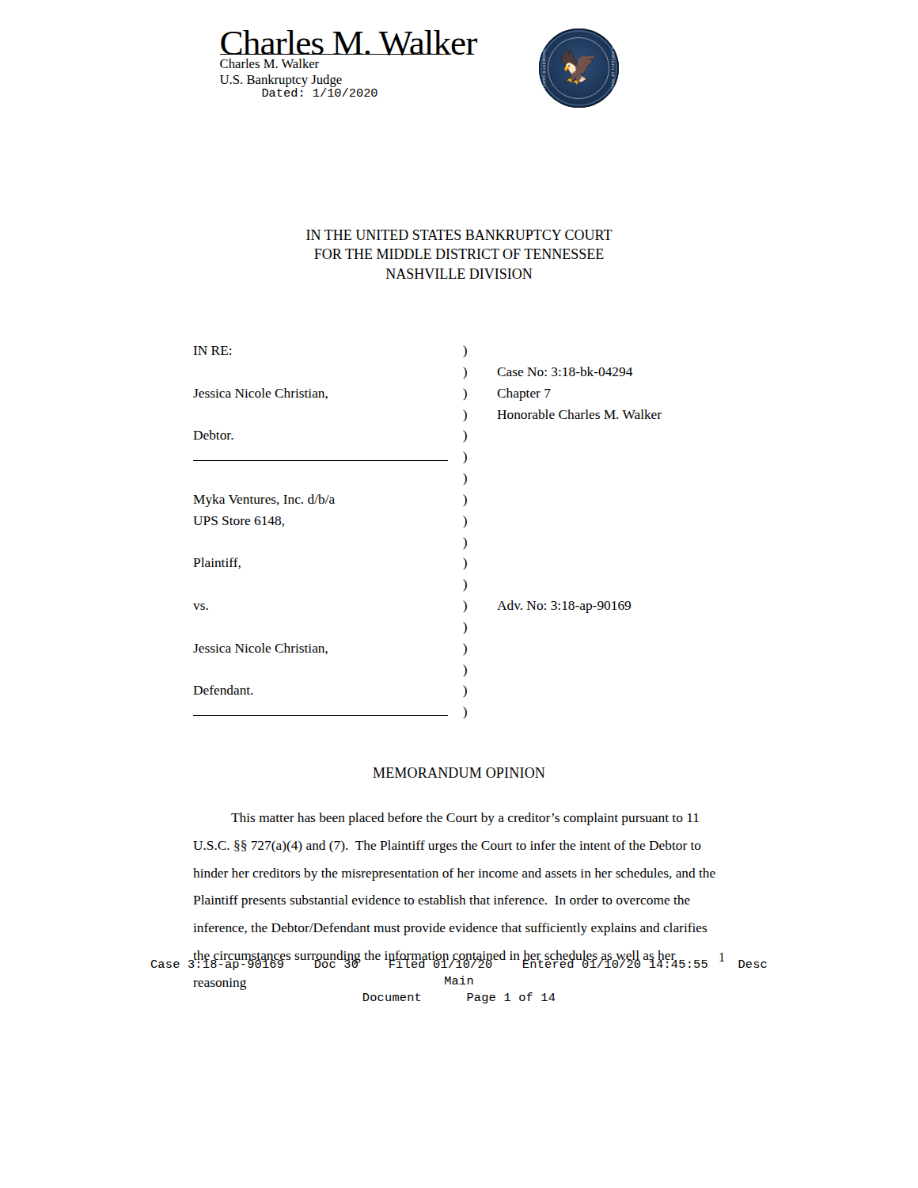Charles M. Walker
Charles M. Walker
U.S. Bankruptcy Judge
Dated: 1/10/2020
UNITED STATES BANKRUPTCY COURT MIDDLE DISTRICT OF TENNESSEE
🦅
IN THE UNITED STATES BANKRUPTCY COURT
FOR THE MIDDLE DISTRICT OF TENNESSEE
NASHVILLE DIVISION
| IN RE: | ) | |
| | ) | Case No: 3:18-bk-04294 |
| Jessica Nicole Christian, | ) | Chapter 7 |
| | ) | Honorable Charles M. Walker |
| Debtor. | ) | |
| | ) | |
| | ) | |
| Myka Ventures, Inc. d/b/a | ) | |
| UPS Store 6148, | ) | |
| | ) | |
| Plaintiff, | ) | |
| | ) | |
| vs. | ) | Adv. No: 3:18-ap-90169 |
| | ) | |
| Jessica Nicole Christian, | ) | |
| | ) | |
| Defendant. | ) | |
| | ) | |
MEMORANDUM OPINION
This matter has been placed before the Court by a creditor’s complaint pursuant to 11 U.S.C. §§ 727(a)(4) and (7). The Plaintiff urges the Court to infer the intent of the Debtor to hinder her creditors by the misrepresentation of her income and assets in her schedules, and the Plaintiff presents substantial evidence to establish that inference. In order to overcome the inference, the Debtor/Defendant must provide evidence that sufficiently explains and clarifies the circumstances surrounding the information contained in her schedules as well as her reasoning
1
Case 3:18-ap-90169 Doc 30 Filed 01/10/20 Entered 01/10/20 14:45:55 Desc Main Document Page 1 of 14